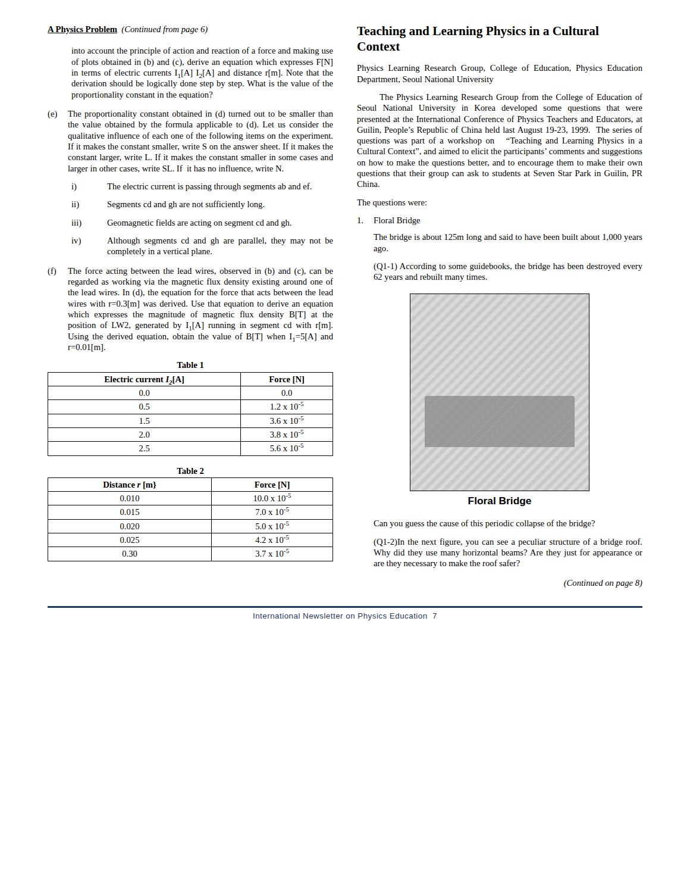A Physics Problem (Continued from page 6)
into account the principle of action and reaction of a force and making use of plots obtained in (b) and (c), derive an equation which expresses F[N] in terms of electric currents I1[A] I2[A] and distance r[m]. Note that the derivation should be logically done step by step. What is the value of the proportionality constant in the equation?
(e)
The proportionality constant obtained in (d) turned out to be smaller than the value obtained by the formula applicable to (d). Let us consider the qualitative influence of each one of the following items on the experiment. If it makes the constant smaller, write S on the answer sheet. If it makes the constant larger, write L. If it makes the constant smaller in some cases and larger in other cases, write SL. If it has no influence, write N.
i)
The electric current is passing through segments ab and ef.
ii)
Segments cd and gh are not sufficiently long.
iii)
Geomagnetic fields are acting on segment cd and gh.
iv)
Although segments cd and gh are parallel, they may not be completely in a vertical plane.
(f)
The force acting between the lead wires, observed in (b) and (c), can be regarded as working via the magnetic flux density existing around one of the lead wires. In (d), the equation for the force that acts between the lead wires with r=0.3[m] was derived. Use that equation to derive an equation which expresses the magnitude of magnetic flux density B[T] at the position of LW2, generated by I1[A] running in segment cd with r[m]. Using the derived equation, obtain the value of B[T] when I1=5[A] and r=0.01[m].
Table 1
| Electric current I 2 [A] | Force [N] |
| --- | --- |
| 0.0 | 0.0 |
| 0.5 | 1.2 x 10 -5 |
| 1.5 | 3.6 x 10 -5 |
| 2.0 | 3.8 x 10 -5 |
| 2.5 | 5.6 x 10 -5 |
Table 2
| Distance r [m} | Force [N] |
| --- | --- |
| 0.010 | 10.0 x 10 -5 |
| 0.015 | 7.0 x 10 -5 |
| 0.020 | 5.0 x 10 -5 |
| 0.025 | 4.2 x 10 -5 |
| 0.30 | 3.7 x 10 -5 |
Teaching and Learning Physics in a Cultural Context
Physics Learning Research Group, College of Education, Physics Education Department, Seoul National University
The Physics Learning Research Group from the College of Education of Seoul National University in Korea developed some questions that were presented at the International Conference of Physics Teachers and Educators, at Guilin, People’s Republic of China held last August 19-23, 1999. The series of questions was part of a workshop on “Teaching and Learning Physics in a Cultural Context”, and aimed to elicit the participants’ comments and suggestions on how to make the questions better, and to encourage them to make their own questions that their group can ask to students at Seven Star Park in Guilin, PR China.
The questions were:
1.
Floral Bridge
The bridge is about 125m long and said to have been built about 1,000 years ago.
(Q1-1) According to some guidebooks, the bridge has been destroyed every 62 years and rebuilt many times.
Floral Bridge
Can you guess the cause of this periodic collapse of the bridge?
(Q1-2)In the next figure, you can see a peculiar structure of a bridge roof. Why did they use many horizontal beams? Are they just for appearance or are they necessary to make the roof safer?
(Continued on page 8)
International Newsletter on Physics Education 7